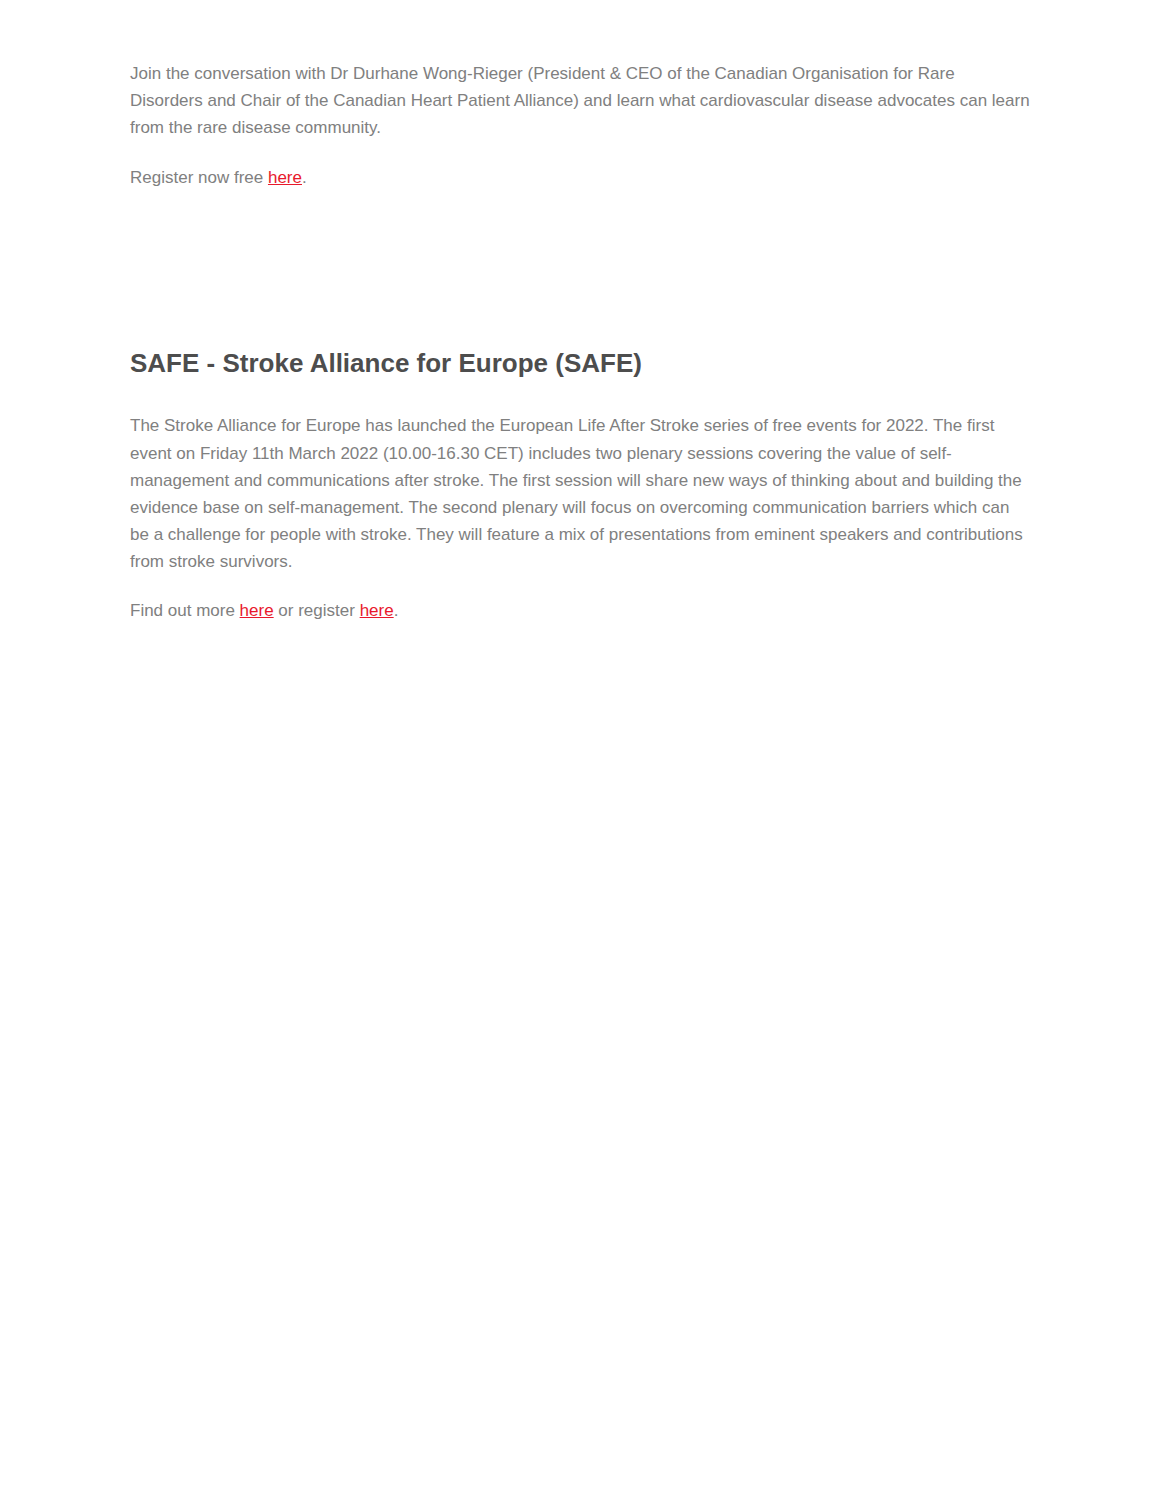Join the conversation with Dr Durhane Wong-Rieger (President & CEO of the Canadian Organisation for Rare Disorders and Chair of the Canadian Heart Patient Alliance) and learn what cardiovascular disease advocates can learn from the rare disease community.
Register now free here.
SAFE - Stroke Alliance for Europe (SAFE)
The Stroke Alliance for Europe has launched the European Life After Stroke series of free events for 2022. The first event on Friday 11th March 2022 (10.00-16.30 CET) includes two plenary sessions covering the value of self-management and communications after stroke. The first session will share new ways of thinking about and building the evidence base on self-management. The second plenary will focus on overcoming communication barriers which can be a challenge for people with stroke. They will feature a mix of presentations from eminent speakers and contributions from stroke survivors.
Find out more here or register here.